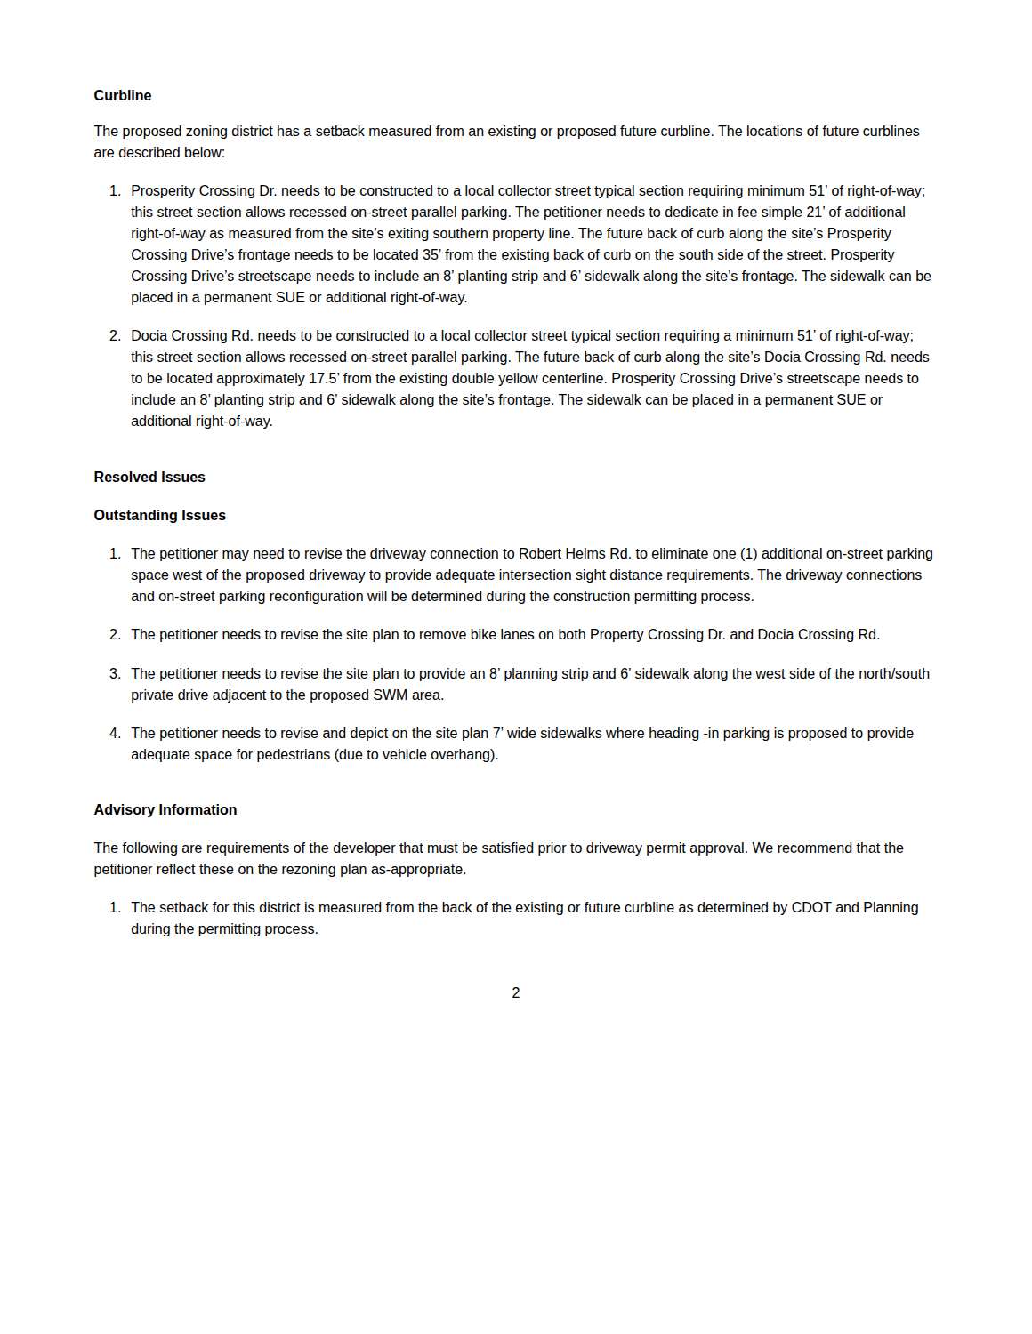Curbline
The proposed zoning district has a setback measured from an existing or proposed future curbline. The locations of future curblines are described below:
Prosperity Crossing Dr. needs to be constructed to a local collector street typical section requiring minimum 51’ of right-of-way; this street section allows recessed on-street parallel parking. The petitioner needs to dedicate in fee simple 21’ of additional right-of-way as measured from the site’s exiting southern property line. The future back of curb along the site’s Prosperity Crossing Drive’s frontage needs to be located 35’ from the existing back of curb on the south side of the street. Prosperity Crossing Drive’s streetscape needs to include an 8’ planting strip and 6’ sidewalk along the site’s frontage. The sidewalk can be placed in a permanent SUE or additional right-of-way.
Docia Crossing Rd. needs to be constructed to a local collector street typical section requiring a minimum 51’ of right-of-way; this street section allows recessed on-street parallel parking. The future back of curb along the site’s Docia Crossing Rd. needs to be located approximately 17.5’ from the existing double yellow centerline. Prosperity Crossing Drive’s streetscape needs to include an 8’ planting strip and 6’ sidewalk along the site’s frontage. The sidewalk can be placed in a permanent SUE or additional right-of-way.
Resolved Issues
Outstanding Issues
The petitioner may need to revise the driveway connection to Robert Helms Rd. to eliminate one (1) additional on-street parking space west of the proposed driveway to provide adequate intersection sight distance requirements. The driveway connections and on-street parking reconfiguration will be determined during the construction permitting process.
The petitioner needs to revise the site plan to remove bike lanes on both Property Crossing Dr. and Docia Crossing Rd.
The petitioner needs to revise the site plan to provide an 8’ planning strip and 6’ sidewalk along the west side of the north/south private drive adjacent to the proposed SWM area.
The petitioner needs to revise and depict on the site plan 7’ wide sidewalks where heading -in parking is proposed to provide adequate space for pedestrians (due to vehicle overhang).
Advisory Information
The following are requirements of the developer that must be satisfied prior to driveway permit approval. We recommend that the petitioner reflect these on the rezoning plan as-appropriate.
The setback for this district is measured from the back of the existing or future curbline as determined by CDOT and Planning during the permitting process.
2